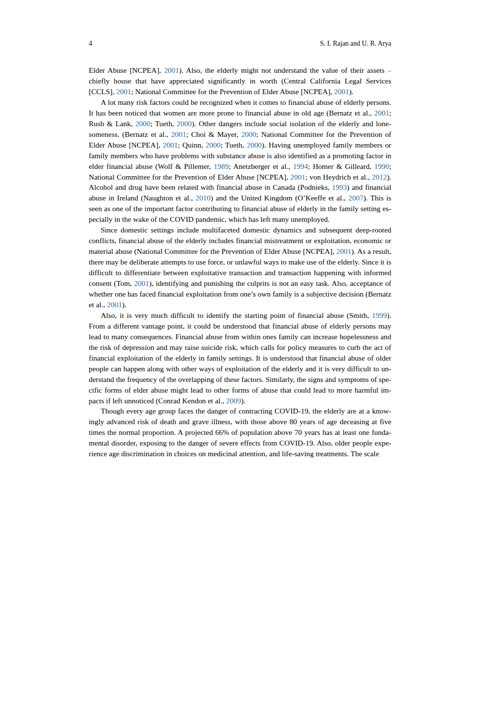4 S. I. Rajan and U. R. Arya
Elder Abuse [NCPEA], 2001). Also, the elderly might not understand the value of their assets – chiefly house that have appreciated significantly in worth (Central California Legal Services [CCLS], 2001; National Committee for the Prevention of Elder Abuse [NCPEA], 2001).
A lot many risk factors could be recognized when it comes to financial abuse of elderly persons. It has been noticed that women are more prone to financial abuse in old age (Bernatz et al., 2001; Rush & Lank, 2000; Tueth, 2000). Other dangers include social isolation of the elderly and lonesomeness. (Bernatz et al., 2001; Choi & Mayer, 2000; National Committee for the Prevention of Elder Abuse [NCPEA], 2001; Quinn, 2000; Tueth, 2000). Having unemployed family members or family members who have problems with substance abuse is also identified as a promoting factor in elder financial abuse (Wolf & Pillemer, 1989; Anetzberger et al., 1994; Homer & Gilleard, 1990; National Committee for the Prevention of Elder Abuse [NCPEA], 2001; von Heydrich et al., 2012). Alcohol and drug have been related with financial abuse in Canada (Podnieks, 1993) and financial abuse in Ireland (Naughton et al., 2010) and the United Kingdom (O’Keeffe et al., 2007). This is seen as one of the important factor contributing to financial abuse of elderly in the family setting especially in the wake of the COVID pandemic, which has left many unemployed.
Since domestic settings include multifaceted domestic dynamics and subsequent deep-rooted conflicts, financial abuse of the elderly includes financial mistreatment or exploitation, economic or material abuse (National Committee for the Prevention of Elder Abuse [NCPEA], 2001). As a result, there may be deliberate attempts to use force, or unlawful ways to make use of the elderly. Since it is difficult to differentiate between exploitative transaction and transaction happening with informed consent (Tom, 2001), identifying and punishing the culprits is not an easy task. Also, acceptance of whether one has faced financial exploitation from one’s own family is a subjective decision (Bernatz et al., 2001).
Also, it is very much difficult to identify the starting point of financial abuse (Smith, 1999). From a different vantage point, it could be understood that financial abuse of elderly persons may lead to many consequences. Financial abuse from within ones family can increase hopelessness and the risk of depression and may raise suicide risk, which calls for policy measures to curb the act of financial exploitation of the elderly in family settings. It is understood that financial abuse of older people can happen along with other ways of exploitation of the elderly and it is very difficult to understand the frequency of the overlapping of these factors. Similarly, the signs and symptoms of specific forms of elder abuse might lead to other forms of abuse that could lead to more harmful impacts if left unnoticed (Conrad Kendon et al., 2009).
Though every age group faces the danger of contracting COVID-19, the elderly are at a knowingly advanced risk of death and grave illness, with those above 80 years of age deceasing at five times the normal proportion. A projected 66% of population above 70 years has at least one fundamental disorder, exposing to the danger of severe effects from COVID-19. Also, older people experience age discrimination in choices on medicinal attention, and life-saving treatments. The scale